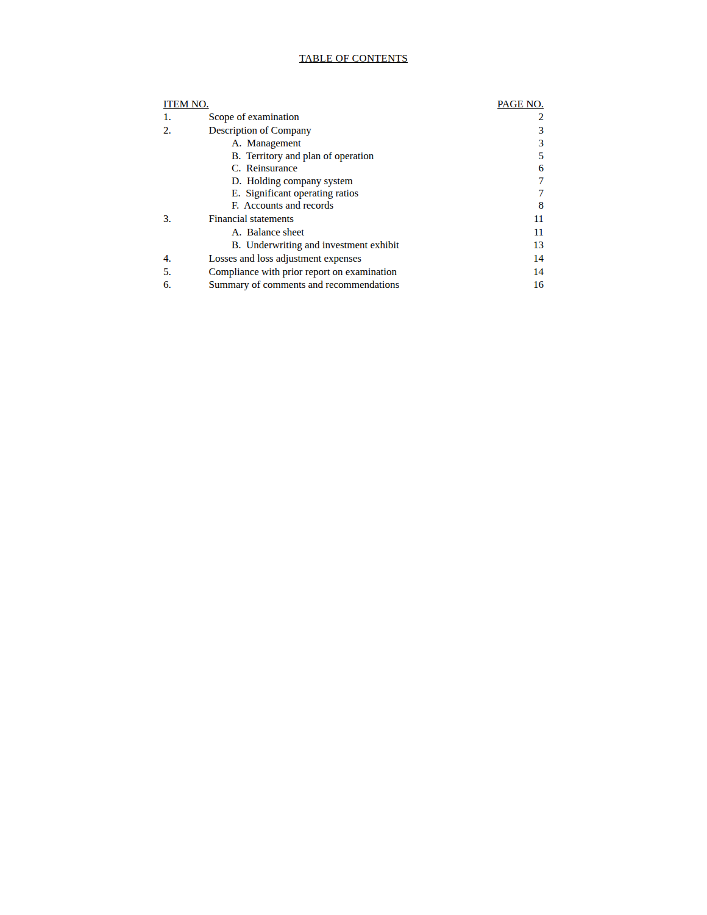TABLE OF CONTENTS
| ITEM NO. | | PAGE NO. |
| 1. | Scope of examination | 2 |
| 2. | Description of Company | 3 |
| | A. Management B. Territory and plan of operation C. Reinsurance D. Holding company system E. Significant operating ratios F. Accounts and records | 3 5 6 7 7 8 |
| 3. | Financial statements | 11 |
| | A. Balance sheet B. Underwriting and investment exhibit | 11 13 |
| 4. | Losses and loss adjustment expenses | 14 |
| 5. | Compliance with prior report on examination | 14 |
| 6. | Summary of comments and recommendations | 16 |